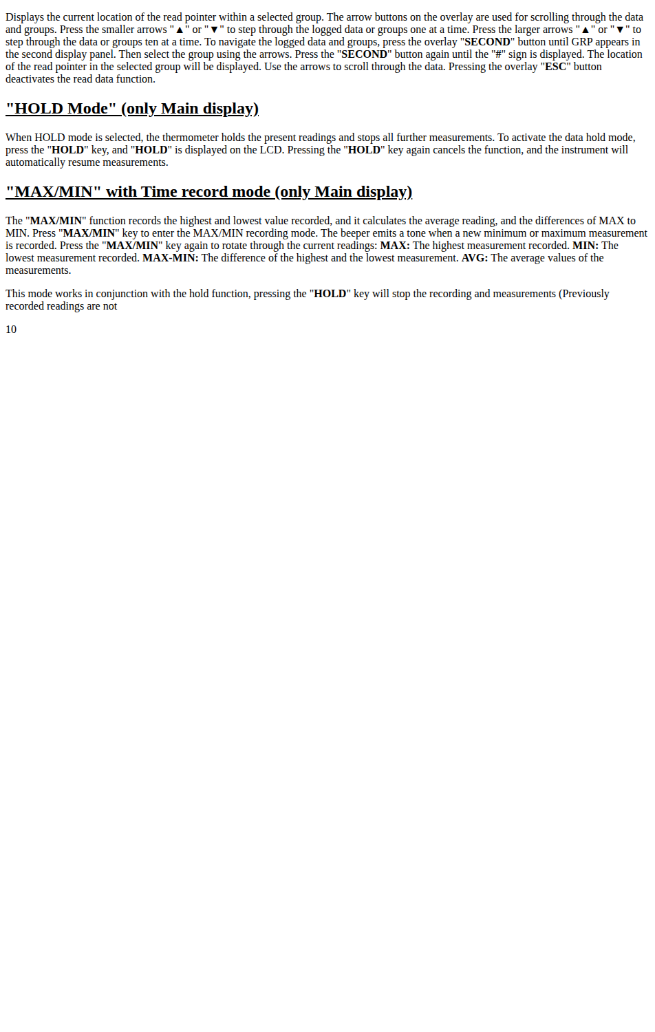Displays the current location of the read pointer within a selected group. The arrow buttons on the overlay are used for scrolling through the data and groups. Press the smaller arrows "▲" or "▼" to step through the logged data or groups one at a time. Press the larger arrows "▲" or "▼" to step through the data or groups ten at a time. To navigate the logged data and groups, press the overlay "SECOND" button until GRP appears in the second display panel. Then select the group using the arrows. Press the "SECOND" button again until the "#" sign is displayed. The location of the read pointer in the selected group will be displayed. Use the arrows to scroll through the data. Pressing the overlay "ESC" button deactivates the read data function.
"HOLD Mode" (only Main display)
When HOLD mode is selected, the thermometer holds the present readings and stops all further measurements. To activate the data hold mode, press the "HOLD" key, and "HOLD" is displayed on the LCD. Pressing the "HOLD" key again cancels the function, and the instrument will automatically resume measurements.
"MAX/MIN" with Time record mode (only Main display)
The "MAX/MIN" function records the highest and lowest value recorded, and it calculates the average reading, and the differences of MAX to MIN. Press "MAX/MIN" key to enter the MAX/MIN recording mode. The beeper emits a tone when a new minimum or maximum measurement is recorded. Press the "MAX/MIN" key again to rotate through the current readings: MAX: The highest measurement recorded. MIN: The lowest measurement recorded. MAX-MIN: The difference of the highest and the lowest measurement. AVG: The average values of the measurements.
This mode works in conjunction with the hold function, pressing the "HOLD" key will stop the recording and measurements (Previously recorded readings are not
10